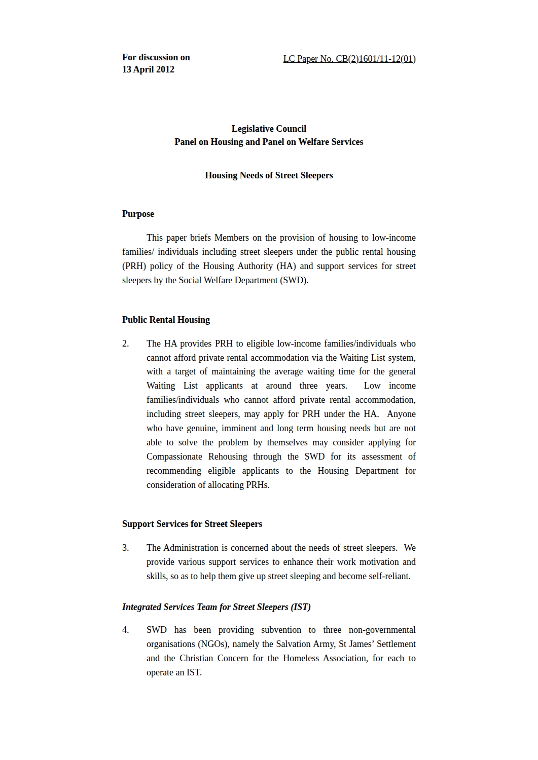For discussion on
13 April 2012
LC Paper No. CB(2)1601/11-12(01)
Legislative Council
Panel on Housing and Panel on Welfare Services
Housing Needs of Street Sleepers
Purpose
This paper briefs Members on the provision of housing to low-income families/ individuals including street sleepers under the public rental housing (PRH) policy of the Housing Authority (HA) and support services for street sleepers by the Social Welfare Department (SWD).
Public Rental Housing
2.
The HA provides PRH to eligible low-income families/individuals who cannot afford private rental accommodation via the Waiting List system, with a target of maintaining the average waiting time for the general Waiting List applicants at around three years. Low income families/individuals who cannot afford private rental accommodation, including street sleepers, may apply for PRH under the HA. Anyone who have genuine, imminent and long term housing needs but are not able to solve the problem by themselves may consider applying for Compassionate Rehousing through the SWD for its assessment of recommending eligible applicants to the Housing Department for consideration of allocating PRHs.
Support Services for Street Sleepers
3.
The Administration is concerned about the needs of street sleepers. We provide various support services to enhance their work motivation and skills, so as to help them give up street sleeping and become self-reliant.
Integrated Services Team for Street Sleepers (IST)
4.
SWD has been providing subvention to three non-governmental organisations (NGOs), namely the Salvation Army, St James’ Settlement and the Christian Concern for the Homeless Association, for each to operate an IST.